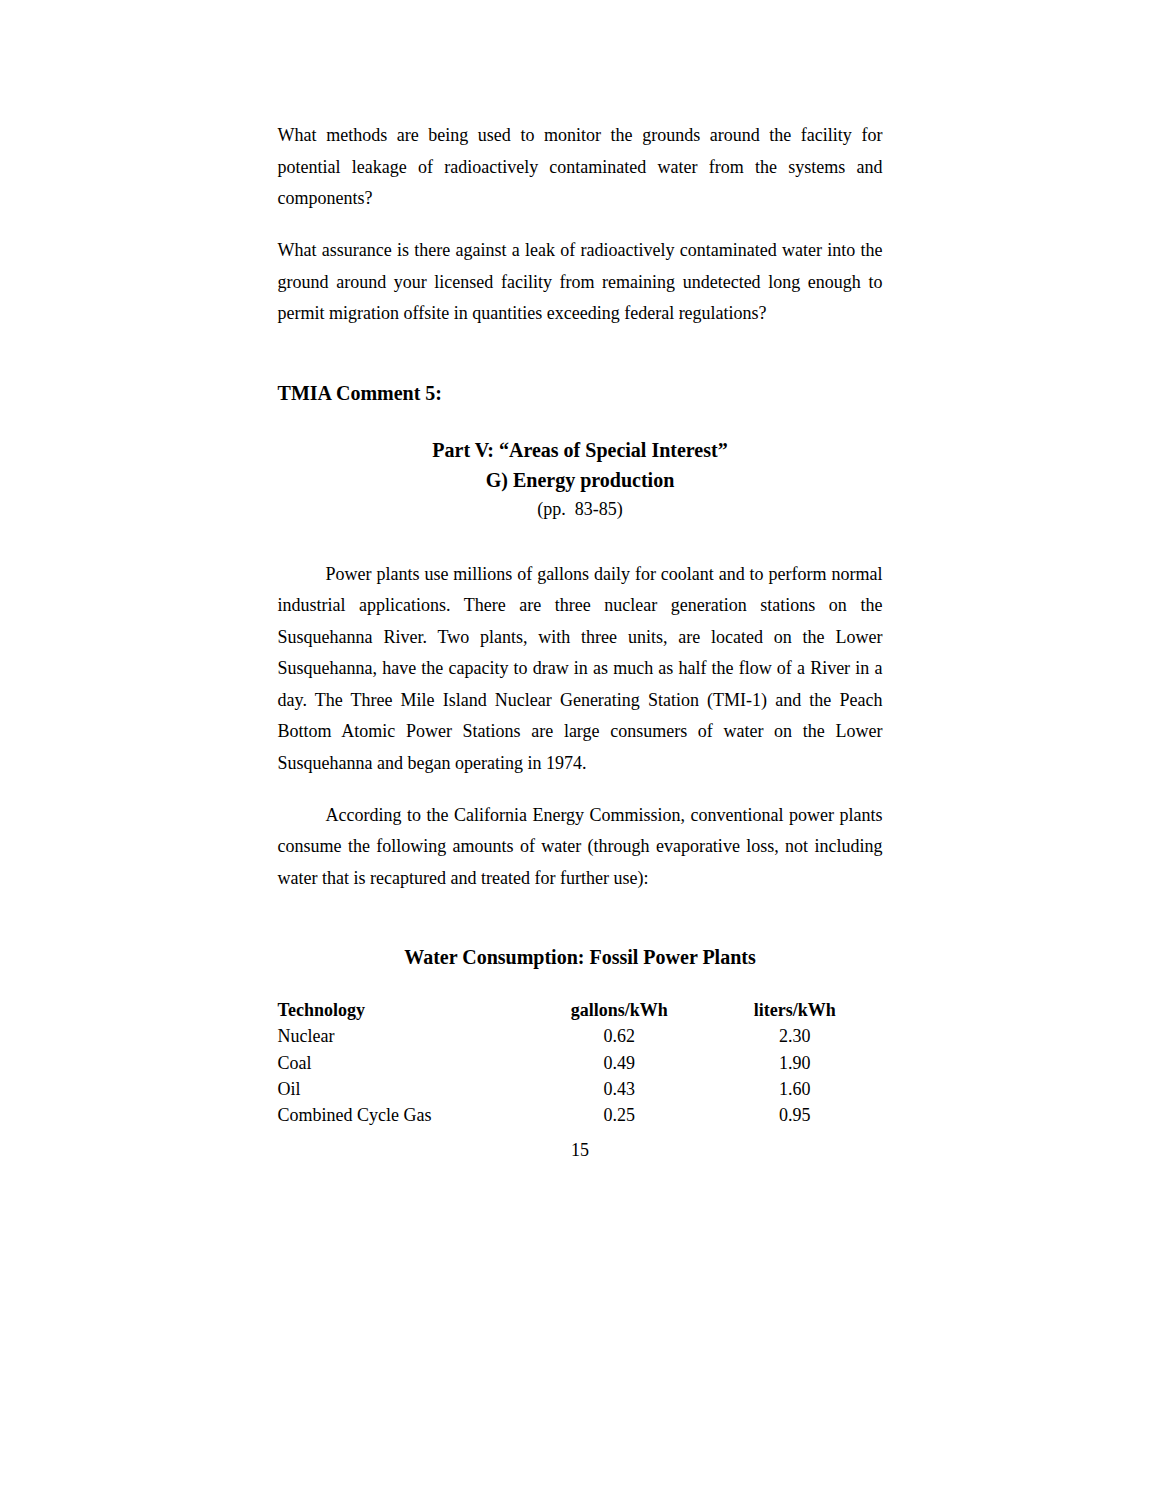What methods are being used to monitor the grounds around the facility for potential leakage of radioactively contaminated water from the systems and components?
What assurance is there against a leak of radioactively contaminated water into the ground around your licensed facility from remaining undetected long enough to permit migration offsite in quantities exceeding federal regulations?
TMIA Comment 5:
Part V: “Areas of Special Interest”
G) Energy production
(pp. 83-85)
Power plants use millions of gallons daily for coolant and to perform normal industrial applications. There are three nuclear generation stations on the Susquehanna River. Two plants, with three units, are located on the Lower Susquehanna, have the capacity to draw in as much as half the flow of a River in a day. The Three Mile Island Nuclear Generating Station (TMI-1) and the Peach Bottom Atomic Power Stations are large consumers of water on the Lower Susquehanna and began operating in 1974.
According to the California Energy Commission, conventional power plants consume the following amounts of water (through evaporative loss, not including water that is recaptured and treated for further use):
Water Consumption: Fossil Power Plants
| Technology | gallons/kWh | liters/kWh |
| --- | --- | --- |
| Nuclear | 0.62 | 2.30 |
| Coal | 0.49 | 1.90 |
| Oil | 0.43 | 1.60 |
| Combined Cycle Gas | 0.25 | 0.95 |
15